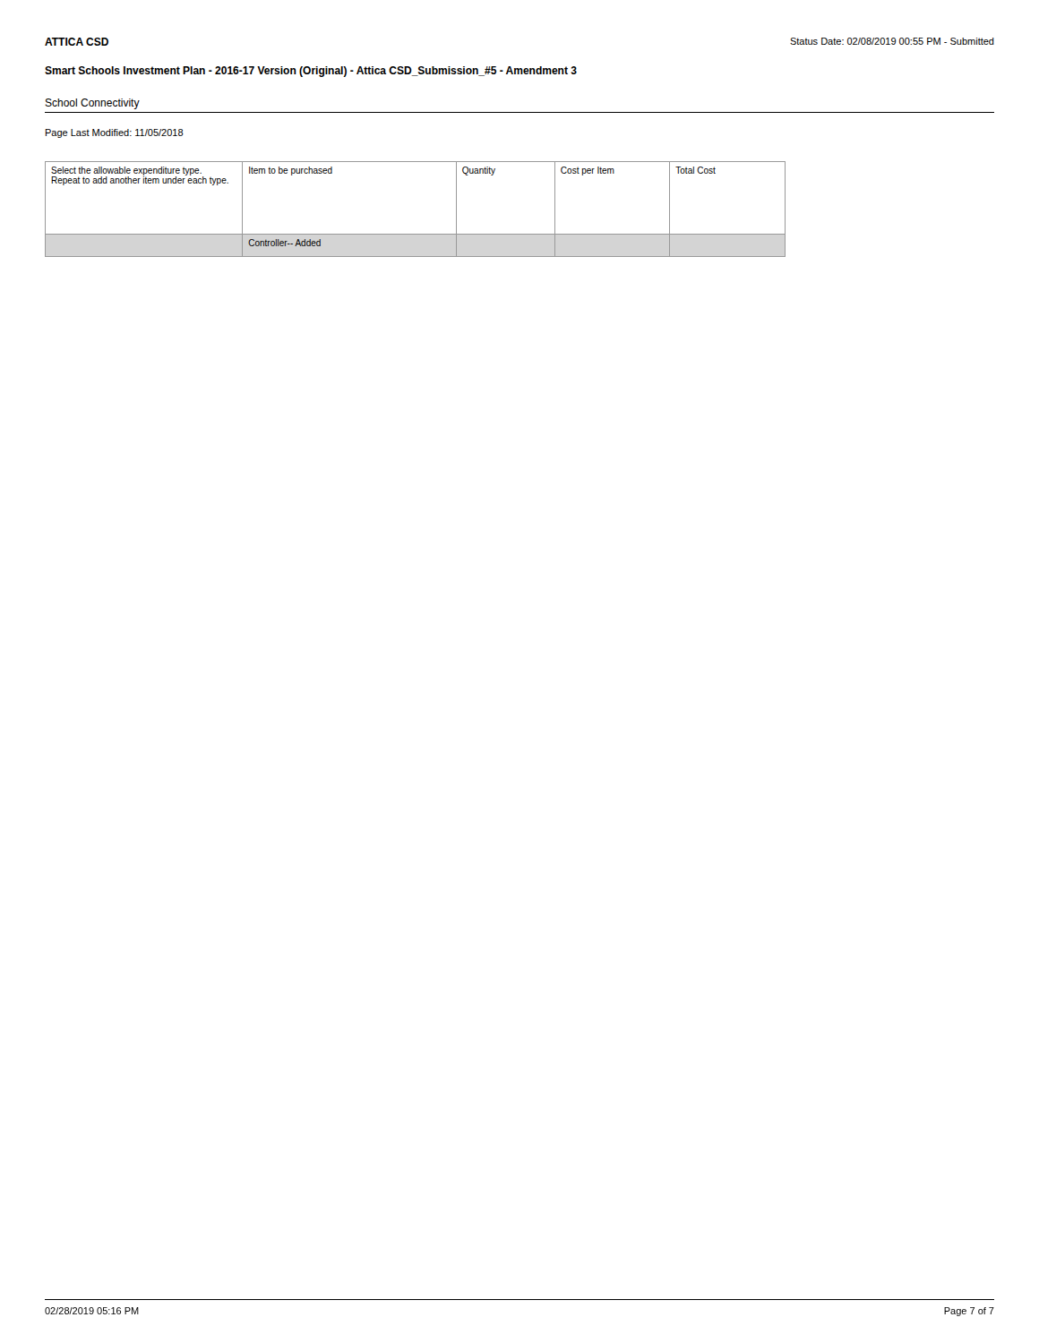ATTICA CSD
Status Date: 02/08/2019 00:55 PM - Submitted
Smart Schools Investment Plan - 2016-17 Version (Original) - Attica CSD_Submission_#5 - Amendment 3
School Connectivity
Page Last Modified: 11/05/2018
| Select the allowable expenditure type. Repeat to add another item under each type. | Item to be purchased | Quantity | Cost per Item | Total Cost |
| | Controller-- Added | | | |
02/28/2019 05:16 PM
Page 7 of 7